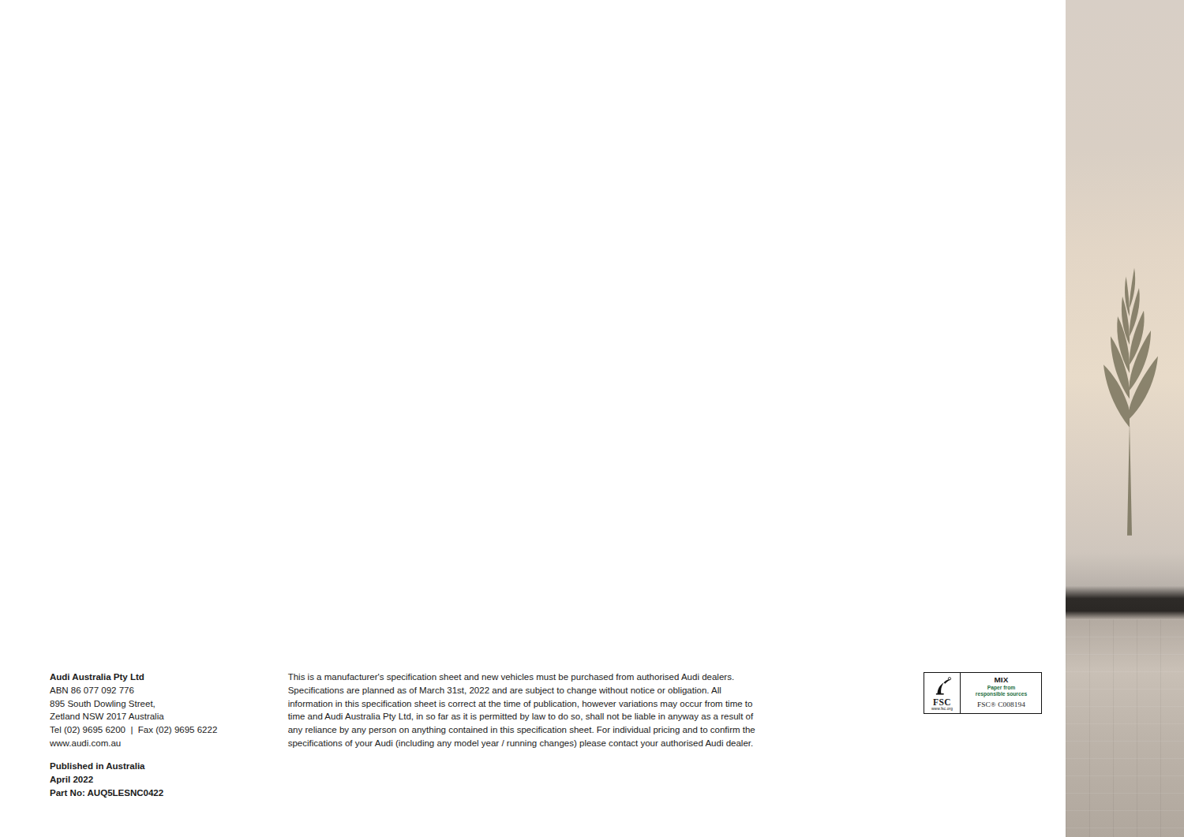Audi Australia Pty Ltd
ABN 86 077 092 776
895 South Dowling Street,
Zetland NSW 2017 Australia
Tel (02) 9695 6200 | Fax (02) 9695 6222
www.audi.com.au
Published in Australia
April 2022
Part No: AUQ5LESNC0422
This is a manufacturer's specification sheet and new vehicles must be purchased from authorised Audi dealers. Specifications are planned as of March 31st, 2022 and are subject to change without notice or obligation. All information in this specification sheet is correct at the time of publication, however variations may occur from time to time and Audi Australia Pty Ltd, in so far as it is permitted by law to do so, shall not be liable in anyway as a result of any reliance by any person on anything contained in this specification sheet. For individual pricing and to confirm the specifications of your Audi (including any model year / running changes) please contact your authorised Audi dealer.
FSC
www.fsc.org
MIX
Paper from
responsible sources
FSC® C008194